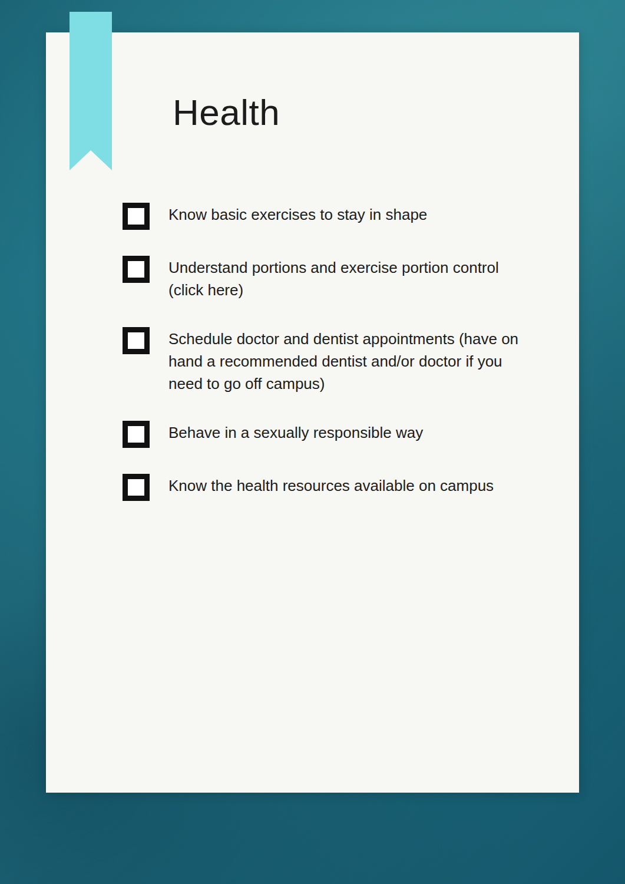Health
Know basic exercises to stay in shape
Understand portions and exercise portion control (click here)
Schedule doctor and dentist appointments (have on hand a recommended dentist and/or doctor if you need to go off campus)
Behave in a sexually responsible way
Know the health resources available on campus